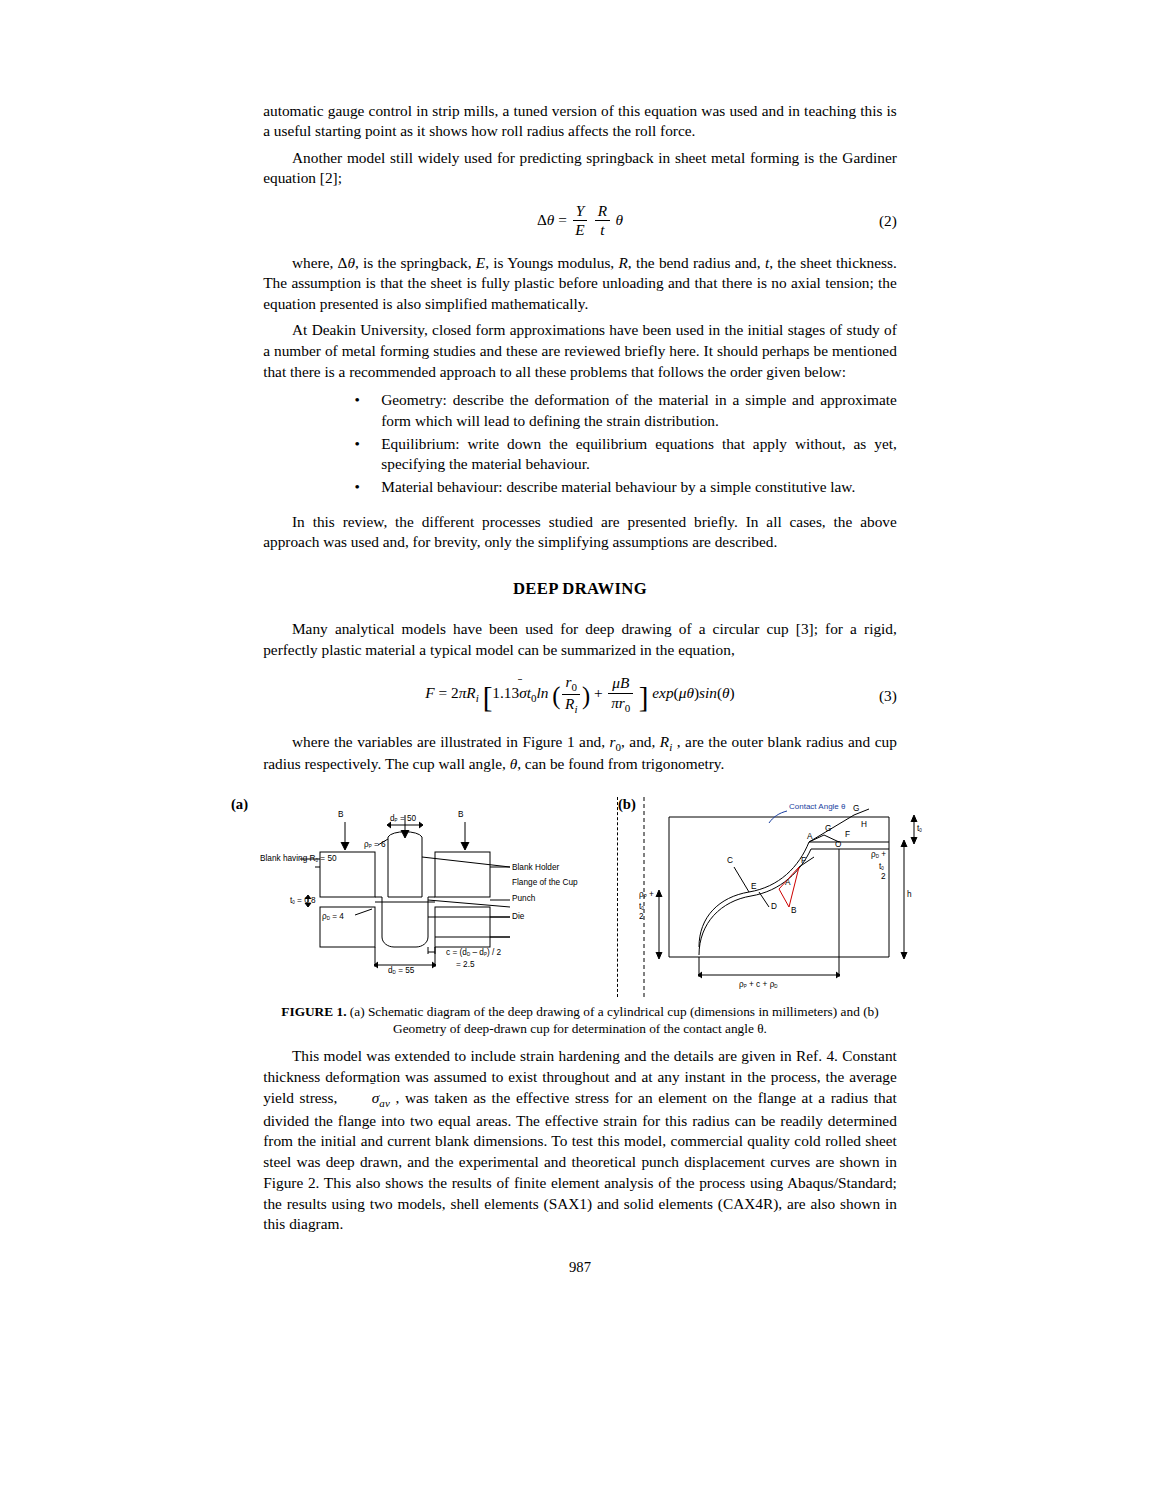automatic gauge control in strip mills, a tuned version of this equation was used and in teaching this is a useful starting point as it shows how roll radius affects the roll force.
Another model still widely used for predicting springback in sheet metal forming is the Gardiner equation [2];
Δθ = YE Rt θ
(2)
where, Δθ, is the springback, E, is Youngs modulus, R, the bend radius and, t, the sheet thickness. The assumption is that the sheet is fully plastic before unloading and that there is no axial tension; the equation presented is also simplified mathematically.
At Deakin University, closed form approximations have been used in the initial stages of study of a number of metal forming studies and these are reviewed briefly here. It should perhaps be mentioned that there is a recommended approach to all these problems that follows the order given below:
Geometry: describe the deformation of the material in a simple and approximate form which will lead to defining the strain distribution.
Equilibrium: write down the equilibrium equations that apply without, as yet, specifying the material behaviour.
Material behaviour: describe material behaviour by a simple constitutive law.
In this review, the different processes studied are presented briefly. In all cases, the above approach was used and, for brevity, only the simplifying assumptions are described.
DEEP DRAWING
Many analytical models have been used for deep drawing of a circular cup [3]; for a rigid, perfectly plastic material a typical model can be summarized in the equation,
F = 2πR i [1.13̄σ t 0 ln (r 0 Ri) + μB πr 0 ] exp(μθ)sin(θ)
(3)
where the variables are illustrated in Figure 1 and, r 0, and, Ri , are the outer blank radius and cup radius respectively. The cup wall angle, θ, can be found from trigonometry.
(a)
B B dP = 50 dD = 55 Blank having R0 = 50 t0 = 0.8 ρP = 6 ρD = 4 Blank Holder Flange of the Cup Punch Die c = (dD – dP) / 2 = 2.5
(b)
C E D A B F A G O F G H ρP + t0 2 h t0 ρD + t0 2 ρP + c + ρD Contact Angle θ
FIGURE 1. (a) Schematic diagram of the deep drawing of a cylindrical cup (dimensions in millimeters) and (b) Geometry of deep-drawn cup for determination of the contact angle θ.
This model was extended to include strain hardening and the details are given in Ref. 4. Constant thickness deformation was assumed to exist throughout and at any instant in the process, the average yield stress, ̄σ av , was taken as the effective stress for an element on the flange at a radius that divided the flange into two equal areas. The effective strain for this radius can be readily determined from the initial and current blank dimensions. To test this model, commercial quality cold rolled sheet steel was deep drawn, and the experimental and theoretical punch displacement curves are shown in Figure 2. This also shows the results of finite element analysis of the process using Abaqus/Standard; the results using two models, shell elements (SAX1) and solid elements (CAX4R), are also shown in this diagram.
987